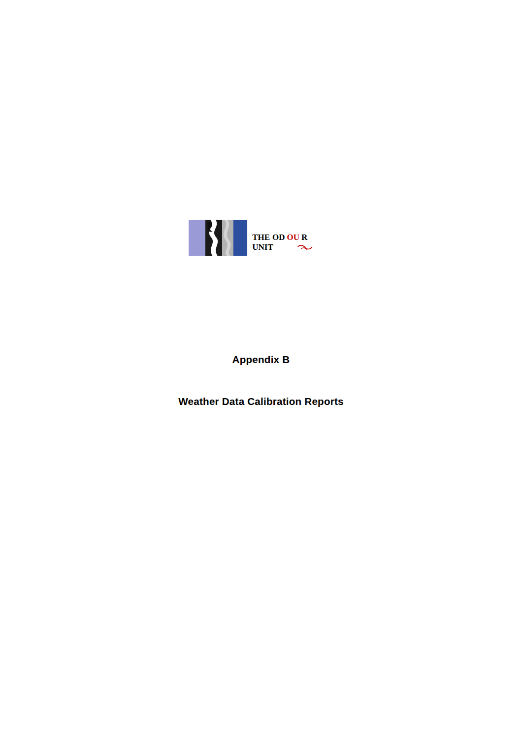THE OD OU R UNIT
Appendix B
Weather Data Calibration Reports